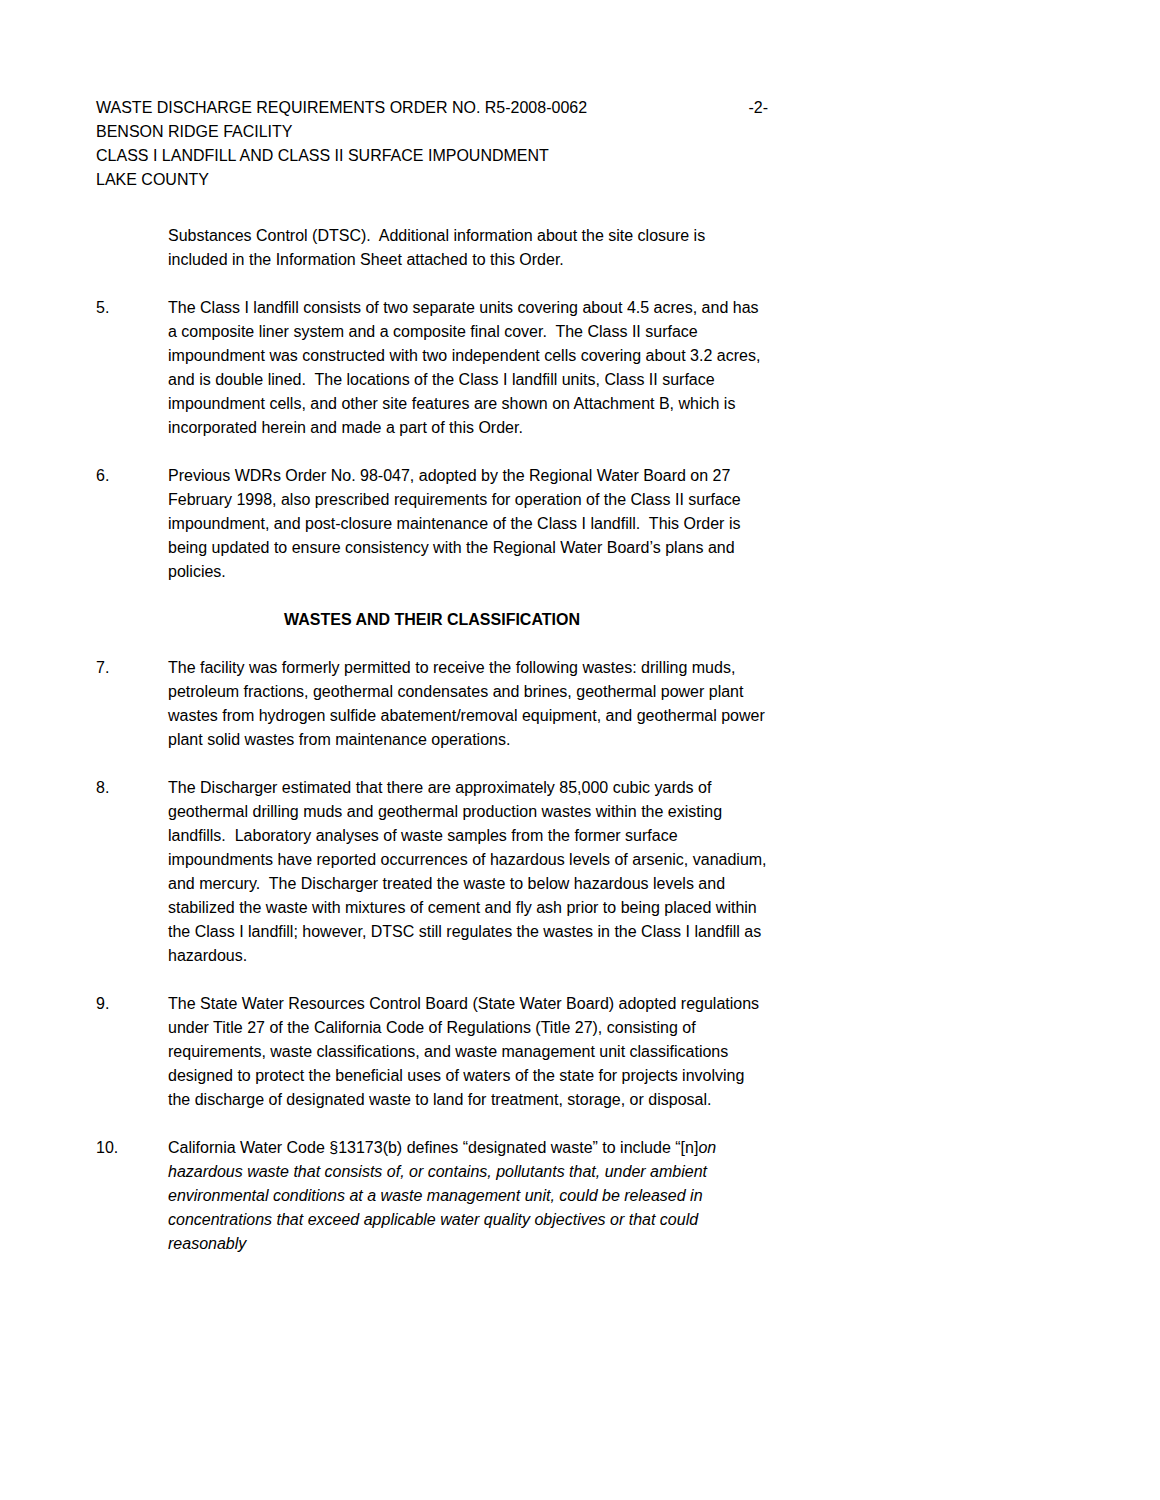WASTE DISCHARGE REQUIREMENTS ORDER NO. R5-2008-0062
-2-
BENSON RIDGE FACILITY
CLASS I LANDFILL AND CLASS II SURFACE IMPOUNDMENT
LAKE COUNTY
Substances Control (DTSC). Additional information about the site closure is included in the Information Sheet attached to this Order.
5. The Class I landfill consists of two separate units covering about 4.5 acres, and has a composite liner system and a composite final cover. The Class II surface impoundment was constructed with two independent cells covering about 3.2 acres, and is double lined. The locations of the Class I landfill units, Class II surface impoundment cells, and other site features are shown on Attachment B, which is incorporated herein and made a part of this Order.
6. Previous WDRs Order No. 98-047, adopted by the Regional Water Board on 27 February 1998, also prescribed requirements for operation of the Class II surface impoundment, and post-closure maintenance of the Class I landfill. This Order is being updated to ensure consistency with the Regional Water Board’s plans and policies.
WASTES AND THEIR CLASSIFICATION
7. The facility was formerly permitted to receive the following wastes: drilling muds, petroleum fractions, geothermal condensates and brines, geothermal power plant wastes from hydrogen sulfide abatement/removal equipment, and geothermal power plant solid wastes from maintenance operations.
8. The Discharger estimated that there are approximately 85,000 cubic yards of geothermal drilling muds and geothermal production wastes within the existing landfills. Laboratory analyses of waste samples from the former surface impoundments have reported occurrences of hazardous levels of arsenic, vanadium, and mercury. The Discharger treated the waste to below hazardous levels and stabilized the waste with mixtures of cement and fly ash prior to being placed within the Class I landfill; however, DTSC still regulates the wastes in the Class I landfill as hazardous.
9. The State Water Resources Control Board (State Water Board) adopted regulations under Title 27 of the California Code of Regulations (Title 27), consisting of requirements, waste classifications, and waste management unit classifications designed to protect the beneficial uses of waters of the state for projects involving the discharge of designated waste to land for treatment, storage, or disposal.
10. California Water Code §13173(b) defines “designated waste” to include “[n]on hazardous waste that consists of, or contains, pollutants that, under ambient environmental conditions at a waste management unit, could be released in concentrations that exceed applicable water quality objectives or that could reasonably